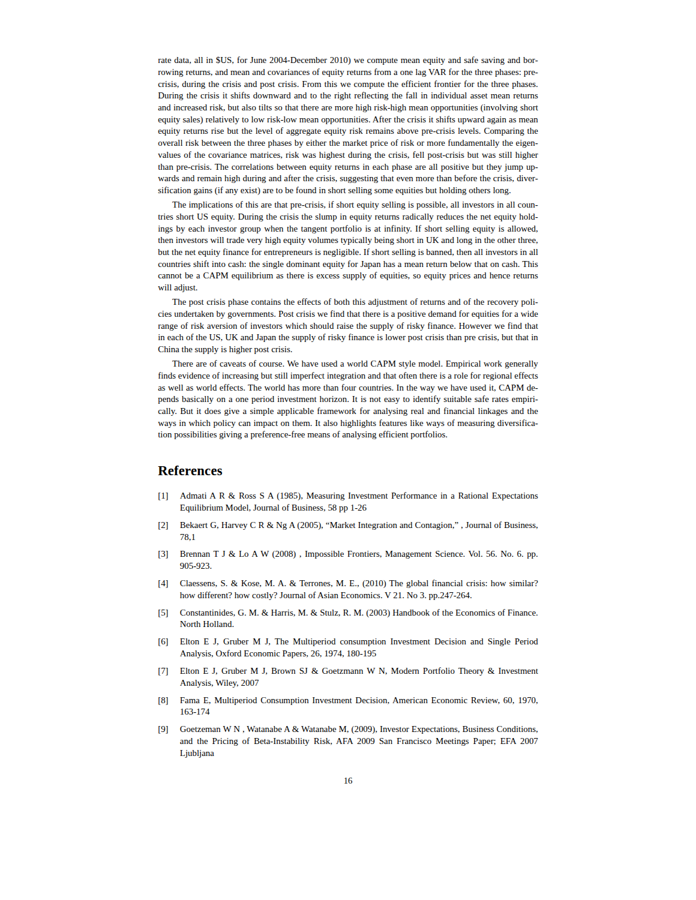rate data, all in $US, for June 2004-December 2010) we compute mean equity and safe saving and borrowing returns, and mean and covariances of equity returns from a one lag VAR for the three phases: pre-crisis, during the crisis and post crisis. From this we compute the efficient frontier for the three phases. During the crisis it shifts downward and to the right reflecting the fall in individual asset mean returns and increased risk, but also tilts so that there are more high risk-high mean opportunities (involving short equity sales) relatively to low risk-low mean opportunities. After the crisis it shifts upward again as mean equity returns rise but the level of aggregate equity risk remains above pre-crisis levels. Comparing the overall risk between the three phases by either the market price of risk or more fundamentally the eigenvalues of the covariance matrices, risk was highest during the crisis, fell post-crisis but was still higher than pre-crisis. The correlations between equity returns in each phase are all positive but they jump upwards and remain high during and after the crisis, suggesting that even more than before the crisis, diversification gains (if any exist) are to be found in short selling some equities but holding others long.
The implications of this are that pre-crisis, if short equity selling is possible, all investors in all countries short US equity. During the crisis the slump in equity returns radically reduces the net equity holdings by each investor group when the tangent portfolio is at infinity. If short selling equity is allowed, then investors will trade very high equity volumes typically being short in UK and long in the other three, but the net equity finance for entrepreneurs is negligible. If short selling is banned, then all investors in all countries shift into cash: the single dominant equity for Japan has a mean return below that on cash. This cannot be a CAPM equilibrium as there is excess supply of equities, so equity prices and hence returns will adjust.
The post crisis phase contains the effects of both this adjustment of returns and of the recovery policies undertaken by governments. Post crisis we find that there is a positive demand for equities for a wide range of risk aversion of investors which should raise the supply of risky finance. However we find that in each of the US, UK and Japan the supply of risky finance is lower post crisis than pre crisis, but that in China the supply is higher post crisis.
There are of caveats of course. We have used a world CAPM style model. Empirical work generally finds evidence of increasing but still imperfect integration and that often there is a role for regional effects as well as world effects. The world has more than four countries. In the way we have used it, CAPM depends basically on a one period investment horizon. It is not easy to identify suitable safe rates empirically. But it does give a simple applicable framework for analysing real and financial linkages and the ways in which policy can impact on them. It also highlights features like ways of measuring diversification possibilities giving a preference-free means of analysing efficient portfolios.
References
[1] Admati A R & Ross S A (1985), Measuring Investment Performance in a Rational Expectations Equilibrium Model, Journal of Business, 58 pp 1-26
[2] Bekaert G, Harvey C R & Ng A (2005), “Market Integration and Contagion,” , Journal of Business, 78,1
[3] Brennan T J & Lo A W (2008) , Impossible Frontiers, Management Science. Vol. 56. No. 6. pp. 905-923.
[4] Claessens, S. & Kose, M. A. & Terrones, M. E., (2010) The global financial crisis: how similar? how different? how costly? Journal of Asian Economics. V 21. No 3. pp.247-264.
[5] Constantinides, G. M. & Harris, M. & Stulz, R. M. (2003) Handbook of the Economics of Finance. North Holland.
[6] Elton E J, Gruber M J, The Multiperiod consumption Investment Decision and Single Period Analysis, Oxford Economic Papers, 26, 1974, 180-195
[7] Elton E J, Gruber M J, Brown SJ & Goetzmann W N, Modern Portfolio Theory & Investment Analysis, Wiley, 2007
[8] Fama E, Multiperiod Consumption Investment Decision, American Economic Review, 60, 1970, 163-174
[9] Goetzeman W N , Watanabe A & Watanabe M, (2009), Investor Expectations, Business Conditions, and the Pricing of Beta-Instability Risk, AFA 2009 San Francisco Meetings Paper; EFA 2007 Ljubljana
16